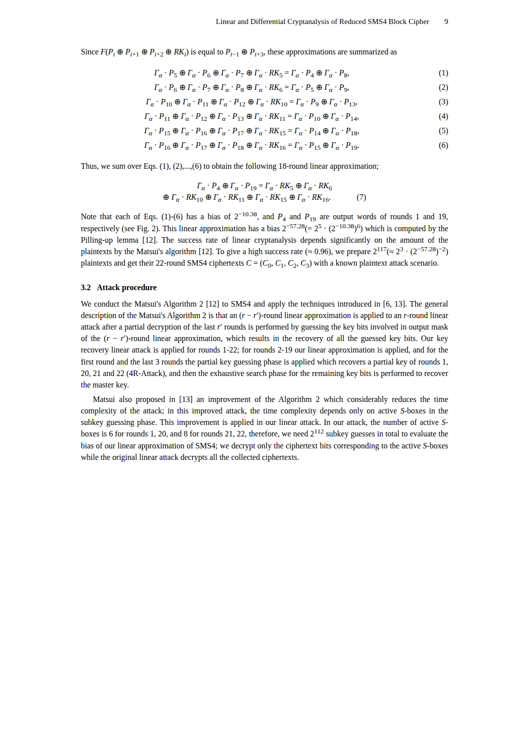Linear and Differential Cryptanalysis of Reduced SMS4 Block Cipher 9
Since F(Pi ⊕ Pi+1 ⊕ Pi+2 ⊕ RKi) is equal to Pi−1 ⊕ Pi+3, these approximations are summarized as
| Γ α · P 5 ⊕ Γ α · P 6 ⊕ Γ α · P 7 ⊕ Γ α · RK 5 = Γ α · P 4 ⊕ Γ α · P 8 , | (1) |
| Γ α · P 6 ⊕ Γ α · P 7 ⊕ Γ α · P 8 ⊕ Γ α · RK 6 = Γ α · P 5 ⊕ Γ α · P 9 , | (2) |
| Γ α · P 10 ⊕ Γ α · P 11 ⊕ Γ α · P 12 ⊕ Γ α · RK 10 = Γ α · P 9 ⊕ Γ α · P 13 , | (3) |
| Γ α · P 11 ⊕ Γ α · P 12 ⊕ Γ α · P 13 ⊕ Γ α · RK 11 = Γ α · P 10 ⊕ Γ α · P 14 , | (4) |
| Γ α · P 15 ⊕ Γ α · P 16 ⊕ Γ α · P 17 ⊕ Γ α · RK 15 = Γ α · P 14 ⊕ Γ α · P 18 , | (5) |
| Γ α · P 16 ⊕ Γ α · P 17 ⊕ Γ α · P 18 ⊕ Γ α · RK 16 = Γ α · P 15 ⊕ Γ α · P 19 . | (6) |
Thus, we sum over Eqs. (1), (2),...,(6) to obtain the following 18-round linear approximation;
Γα · P4 ⊕ Γα · P19 = Γα · RK5 ⊕ Γα · RK6 ⊕ Γα · RK10 ⊕ Γα · RK11 ⊕ Γα · RK15 ⊕ Γα · RK16. (7)
Note that each of Eqs. (1)-(6) has a bias of 2−10.38, and P4 and P19 are output words of rounds 1 and 19, respectively (see Fig. 2). This linear approximation has a bias 2−57.28(= 25 · (2−10.38)6) which is computed by the Pilling-up lemma [12]. The success rate of linear cryptanalysis depends significantly on the amount of the plaintexts by the Matsui's algorithm [12]. To give a high success rate (≈ 0.96), we prepare 2117(≈ 23 · (2−57.28)−2) plaintexts and get their 22-round SMS4 ciphertexts C = (C0, C1, C2, C3) with a known plaintext attack scenario.
3.2 Attack procedure
We conduct the Matsui's Algorithm 2 [12] to SMS4 and apply the techniques introduced in [6, 13]. The general description of the Matsui's Algorithm 2 is that an (r − r′)-round linear approximation is applied to an r-round linear attack after a partial decryption of the last r′ rounds is performed by guessing the key bits involved in output mask of the (r − r′)-round linear approximation, which results in the recovery of all the guessed key bits. Our key recovery linear attack is applied for rounds 1-22; for rounds 2-19 our linear approximation is applied, and for the first round and the last 3 rounds the partial key guessing phase is applied which recovers a partial key of rounds 1, 20, 21 and 22 (4R-Attack), and then the exhaustive search phase for the remaining key bits is performed to recover the master key.
Matsui also proposed in [13] an improvement of the Algorithm 2 which considerably reduces the time complexity of the attack; in this improved attack, the time complexity depends only on active S-boxes in the subkey guessing phase. This improvement is applied in our linear attack. In our attack, the number of active S-boxes is 6 for rounds 1, 20, and 8 for rounds 21, 22, therefore, we need 2112 subkey guesses in total to evaluate the bias of our linear approximation of SMS4; we decrypt only the ciphertext bits corresponding to the active S-boxes while the original linear attack decrypts all the collected ciphertexts.